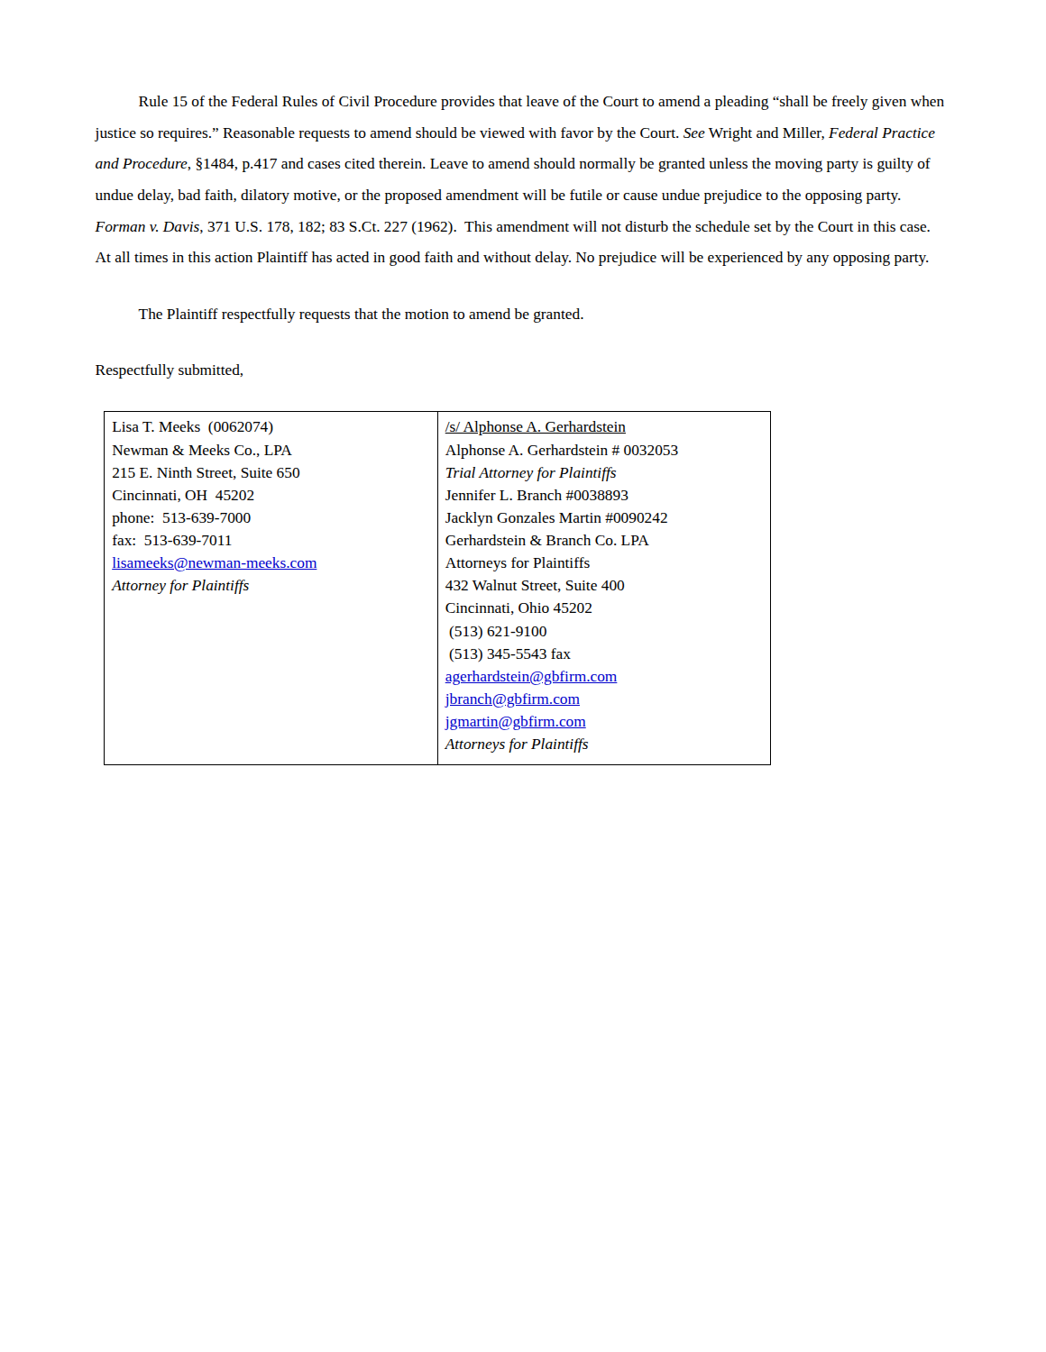Rule 15 of the Federal Rules of Civil Procedure provides that leave of the Court to amend a pleading “shall be freely given when justice so requires.” Reasonable requests to amend should be viewed with favor by the Court. See Wright and Miller, Federal Practice and Procedure, §1484, p.417 and cases cited therein. Leave to amend should normally be granted unless the moving party is guilty of undue delay, bad faith, dilatory motive, or the proposed amendment will be futile or cause undue prejudice to the opposing party. Forman v. Davis, 371 U.S. 178, 182; 83 S.Ct. 227 (1962). This amendment will not disturb the schedule set by the Court in this case. At all times in this action Plaintiff has acted in good faith and without delay. No prejudice will be experienced by any opposing party.
The Plaintiff respectfully requests that the motion to amend be granted.
Respectfully submitted,
| Lisa T. Meeks (0062074) Newman & Meeks Co., LPA 215 E. Ninth Street, Suite 650 Cincinnati, OH 45202 phone: 513-639-7000 fax: 513-639-7011 lisameeks@newman-meeks.com Attorney for Plaintiffs | /s/ Alphonse A. Gerhardstein Alphonse A. Gerhardstein # 0032053 Trial Attorney for Plaintiffs Jennifer L. Branch #0038893 Jacklyn Gonzales Martin #0090242 Gerhardstein & Branch Co. LPA Attorneys for Plaintiffs 432 Walnut Street, Suite 400 Cincinnati, Ohio 45202 (513) 621-9100 (513) 345-5543 fax agerhardstein@gbfirm.com jbranch@gbfirm.com jgmartin@gbfirm.com Attorneys for Plaintiffs |